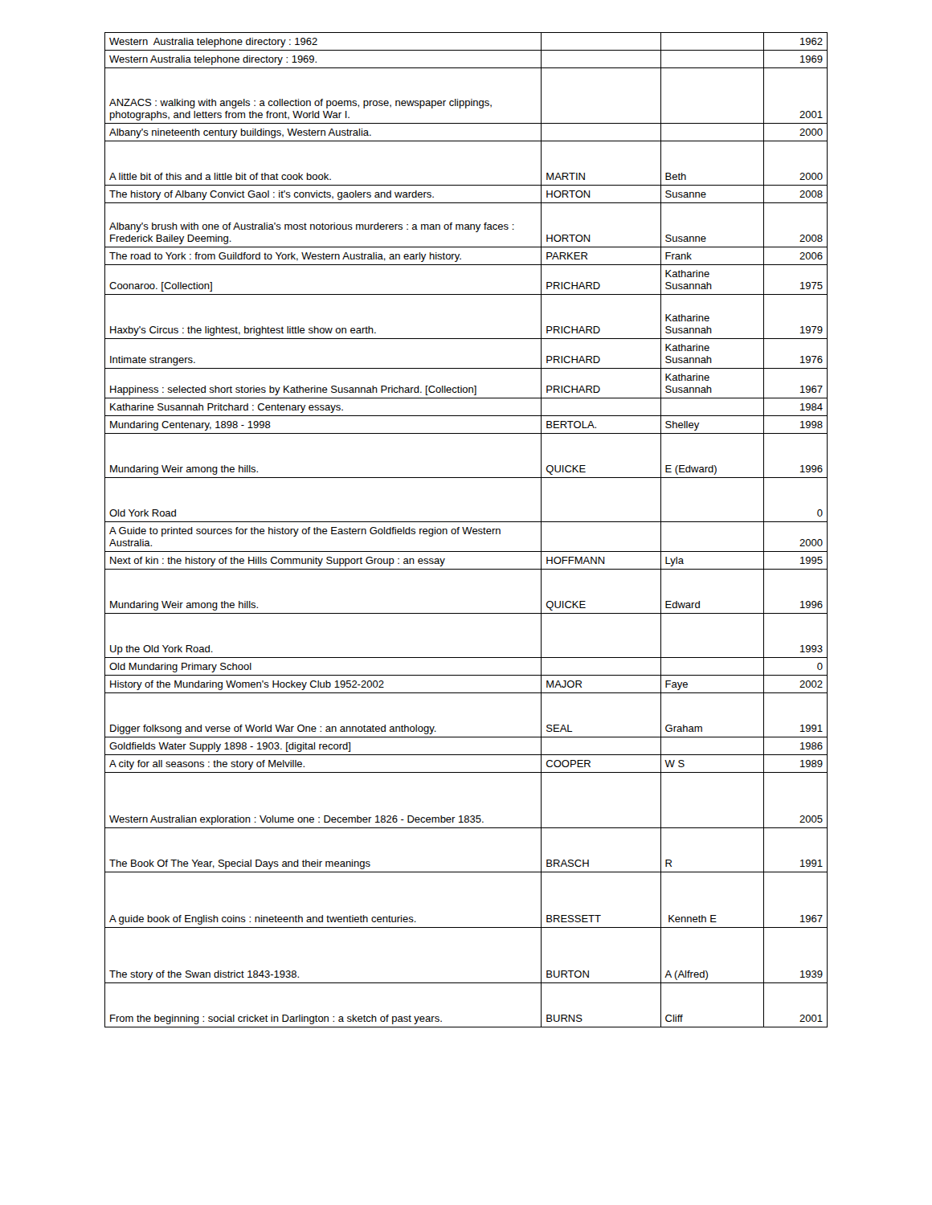| Western Australia telephone directory : 1962 | | | 1962 |
| Western Australia telephone directory : 1969. | | | 1969 |
| ANZACS : walking with angels : a collection of poems, prose, newspaper clippings, photographs, and letters from the front, World War I. | | | 2001 |
| Albany's nineteenth century buildings, Western Australia. | | | 2000 |
| A little bit of this and a little bit of that cook book. | MARTIN | Beth | 2000 |
| The history of Albany Convict Gaol : it's convicts, gaolers and warders. | HORTON | Susanne | 2008 |
| Albany's brush with one of Australia's most notorious murderers : a man of many faces : Frederick Bailey Deeming. | HORTON | Susanne | 2008 |
| The road to York : from Guildford to York, Western Australia, an early history. | PARKER | Frank | 2006 |
| Coonaroo. [Collection] | PRICHARD | Katharine Susannah | 1975 |
| Haxby's Circus : the lightest, brightest little show on earth. | PRICHARD | Katharine Susannah | 1979 |
| Intimate strangers. | PRICHARD | Katharine Susannah | 1976 |
| Happiness : selected short stories by Katherine Susannah Prichard. [Collection] | PRICHARD | Katharine Susannah | 1967 |
| Katharine Susannah Pritchard : Centenary essays. | | | 1984 |
| Mundaring Centenary, 1898 - 1998 | BERTOLA. | Shelley | 1998 |
| Mundaring Weir among the hills. | QUICKE | E (Edward) | 1996 |
| Old York Road | | | 0 |
| A Guide to printed sources for the history of the Eastern Goldfields region of Western Australia. | | | 2000 |
| Next of kin : the history of the Hills Community Support Group : an essay | HOFFMANN | Lyla | 1995 |
| Mundaring Weir among the hills. | QUICKE | Edward | 1996 |
| Up the Old York Road. | | | 1993 |
| Old Mundaring Primary School | | | 0 |
| History of the Mundaring Women's Hockey Club 1952-2002 | MAJOR | Faye | 2002 |
| Digger folksong and verse of World War One : an annotated anthology. | SEAL | Graham | 1991 |
| Goldfields Water Supply 1898 - 1903. [digital record] | | | 1986 |
| A city for all seasons : the story of Melville. | COOPER | W S | 1989 |
| Western Australian exploration : Volume one : December 1826 - December 1835. | | | 2005 |
| The Book Of The Year, Special Days and their meanings | BRASCH | R | 1991 |
| A guide book of English coins : nineteenth and twentieth centuries. | BRESSETT | Kenneth E | 1967 |
| The story of the Swan district 1843-1938. | BURTON | A (Alfred) | 1939 |
| From the beginning : social cricket in Darlington : a sketch of past years. | BURNS | Cliff | 2001 |